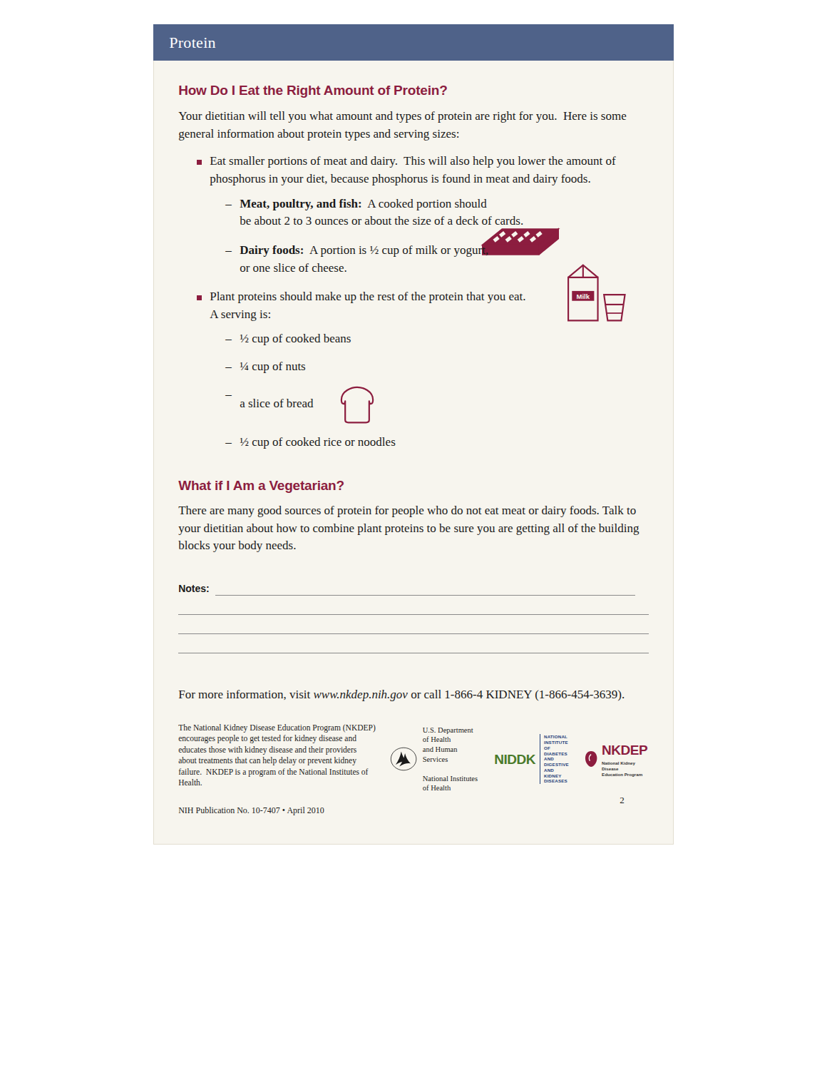Protein
Milk
How Do I Eat the Right Amount of Protein?
Your dietitian will tell you what amount and types of protein are right for you. Here is some general information about protein types and serving sizes:
Eat smaller portions of meat and dairy. This will also help you lower the amount of phosphorus in your diet, because phosphorus is found in meat and dairy foods.
Meat, poultry, and fish: A cooked portion should
be about 2 to 3 ounces or about the size of a deck of cards.
Dairy foods: A portion is ½ cup of milk or yogurt,
or one slice of cheese.
Plant proteins should make up the rest of the protein that you eat.
A serving is:
½ cup of cooked beans
¼ cup of nuts
a slice of bread
½ cup of cooked rice or noodles
What if I Am a Vegetarian?
There are many good sources of protein for people who do not eat meat or dairy foods. Talk to your dietitian about how to combine plant proteins to be sure you are getting all of the building blocks your body needs.
Notes:
For more information, visit www.nkdep.nih.gov or call 1-866-4 KIDNEY (1-866-454-3639).
The National Kidney Disease Education Program (NKDEP) encourages people to get tested for kidney disease and educates those with kidney disease and their providers about treatments that can help delay or prevent kidney failure. NKDEP is a program of the National Institutes of Health.
U.S. Department of Health
and Human Services
National Institutes of Health
NIDDK NATIONAL INSTITUTE OF
DIABETES AND DIGESTIVE
AND KIDNEY DISEASES
NKDEP
National Kidney Disease
Education Program
NIH Publication No. 10-7407 • April 2010
2